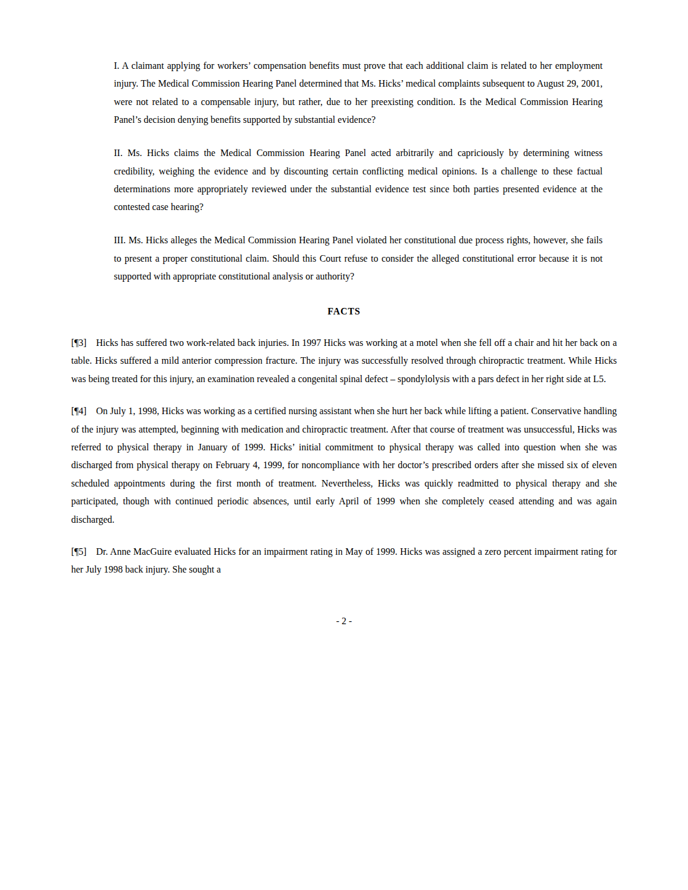I. A claimant applying for workers’ compensation benefits must prove that each additional claim is related to her employment injury. The Medical Commission Hearing Panel determined that Ms. Hicks’ medical complaints subsequent to August 29, 2001, were not related to a compensable injury, but rather, due to her preexisting condition. Is the Medical Commission Hearing Panel’s decision denying benefits supported by substantial evidence?
II. Ms. Hicks claims the Medical Commission Hearing Panel acted arbitrarily and capriciously by determining witness credibility, weighing the evidence and by discounting certain conflicting medical opinions. Is a challenge to these factual determinations more appropriately reviewed under the substantial evidence test since both parties presented evidence at the contested case hearing?
III. Ms. Hicks alleges the Medical Commission Hearing Panel violated her constitutional due process rights, however, she fails to present a proper constitutional claim. Should this Court refuse to consider the alleged constitutional error because it is not supported with appropriate constitutional analysis or authority?
FACTS
[¶3] Hicks has suffered two work-related back injuries. In 1997 Hicks was working at a motel when she fell off a chair and hit her back on a table. Hicks suffered a mild anterior compression fracture. The injury was successfully resolved through chiropractic treatment. While Hicks was being treated for this injury, an examination revealed a congenital spinal defect – spondylolysis with a pars defect in her right side at L5.
[¶4] On July 1, 1998, Hicks was working as a certified nursing assistant when she hurt her back while lifting a patient. Conservative handling of the injury was attempted, beginning with medication and chiropractic treatment. After that course of treatment was unsuccessful, Hicks was referred to physical therapy in January of 1999. Hicks’ initial commitment to physical therapy was called into question when she was discharged from physical therapy on February 4, 1999, for noncompliance with her doctor’s prescribed orders after she missed six of eleven scheduled appointments during the first month of treatment. Nevertheless, Hicks was quickly readmitted to physical therapy and she participated, though with continued periodic absences, until early April of 1999 when she completely ceased attending and was again discharged.
[¶5] Dr. Anne MacGuire evaluated Hicks for an impairment rating in May of 1999. Hicks was assigned a zero percent impairment rating for her July 1998 back injury. She sought a
- 2 -